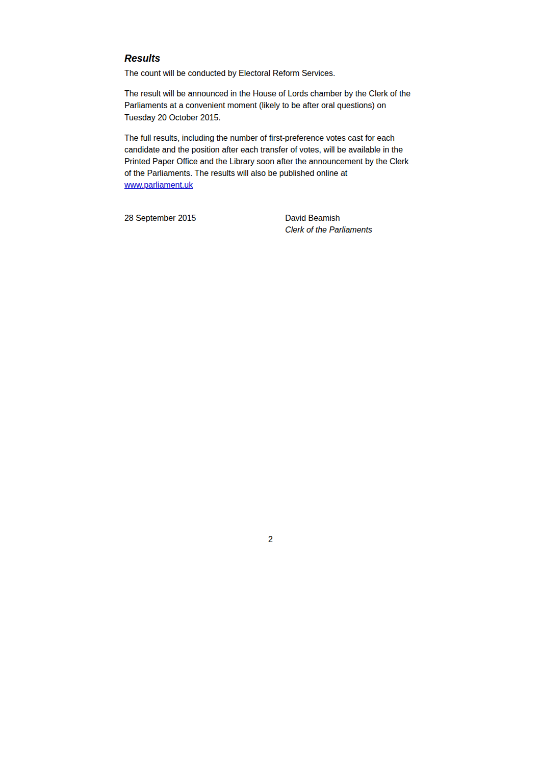Results
The count will be conducted by Electoral Reform Services.
The result will be announced in the House of Lords chamber by the Clerk of the Parliaments at a convenient moment (likely to be after oral questions) on Tuesday 20 October 2015.
The full results, including the number of first-preference votes cast for each candidate and the position after each transfer of votes, will be available in the Printed Paper Office and the Library soon after the announcement by the Clerk of the Parliaments. The results will also be published online at www.parliament.uk
| 28 September 2015 | David Beamish Clerk of the Parliaments |
2